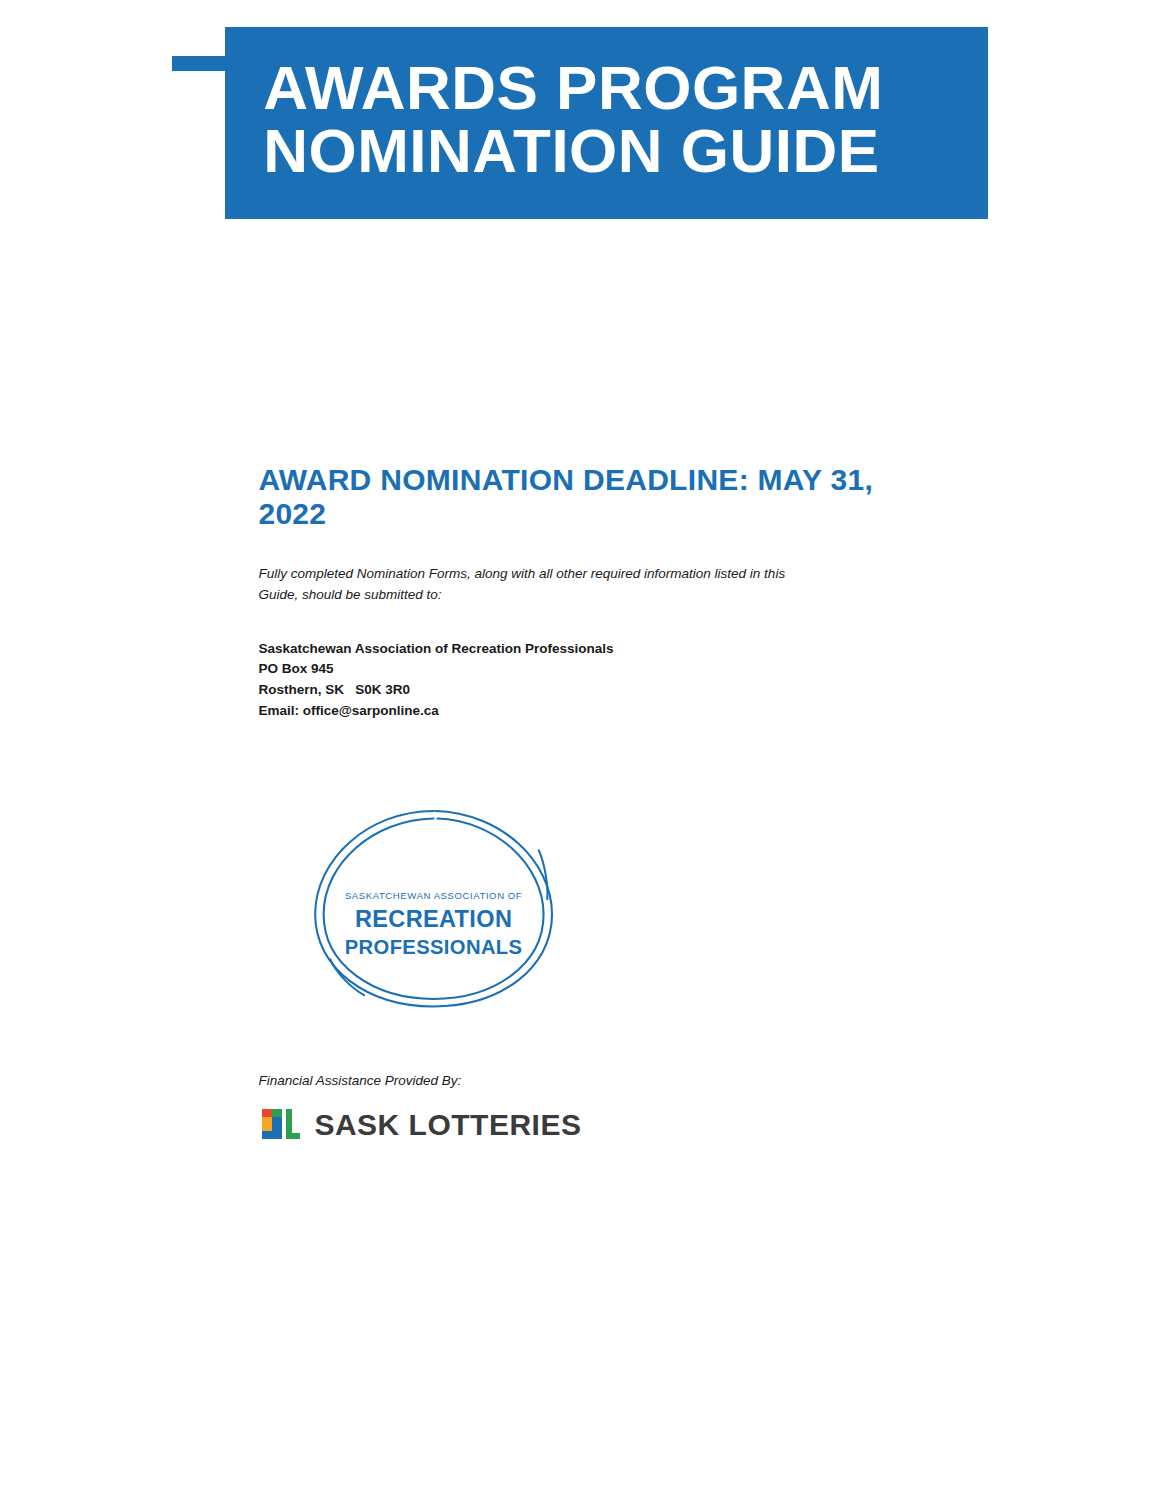Awards Program
Nomination Guide
Award Nomination Deadline: May 31, 2022
Fully completed Nomination Forms, along with all other required information listed in this Guide, should be submitted to:
Saskatchewan Association of Recreation Professionals
PO Box 945
Rosthern, SK S0K 3R0
Email: office@sarponline.ca
SASKATCHEWAN ASSOCIATION OF RECREATION PROFESSIONALS
Financial Assistance Provided By:
Sask Lotteries